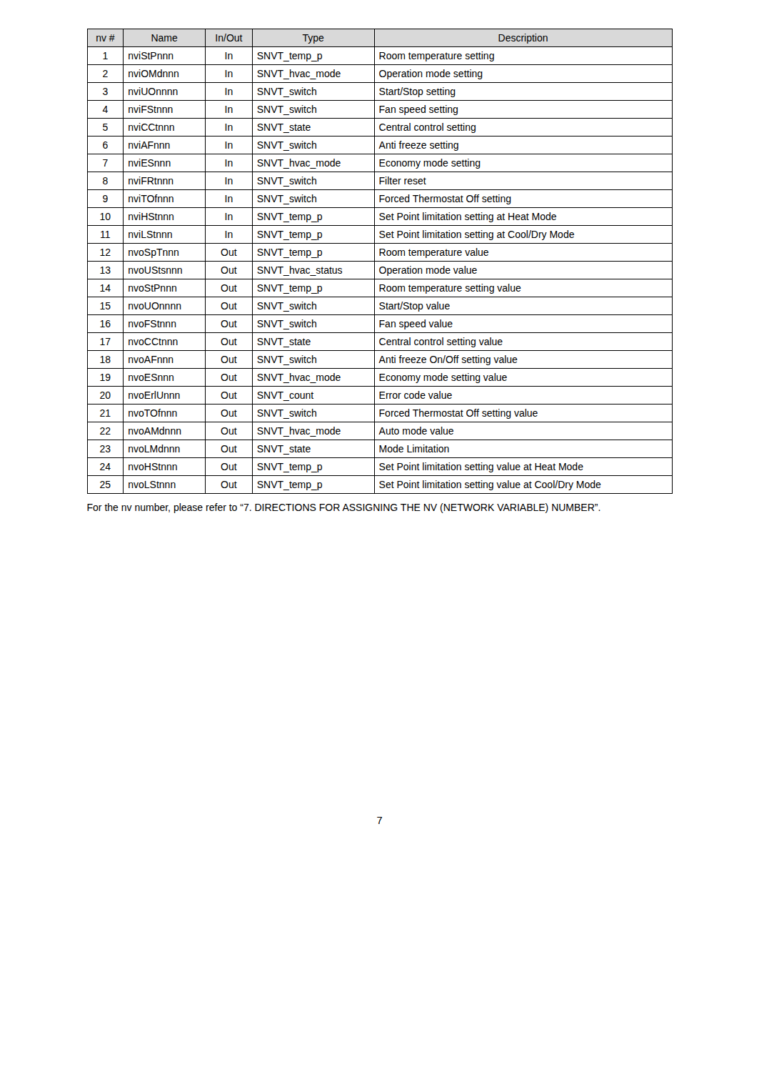Network variable list
| nv # | Name | In/Out | Type | Description |
| --- | --- | --- | --- | --- |
| 1 | nviStPnnn | In | SNVT_temp_p | Room temperature setting |
| 2 | nviOMdnnn | In | SNVT_hvac_mode | Operation mode setting |
| 3 | nviUOnnnn | In | SNVT_switch | Start/Stop setting |
| 4 | nviFStnnn | In | SNVT_switch | Fan speed setting |
| 5 | nviCCtnnn | In | SNVT_state | Central control setting |
| 6 | nviAFnnn | In | SNVT_switch | Anti freeze setting |
| 7 | nviESnnn | In | SNVT_hvac_mode | Economy mode setting |
| 8 | nviFRtnnn | In | SNVT_switch | Filter reset |
| 9 | nviTOfnnn | In | SNVT_switch | Forced Thermostat Off setting |
| 10 | nviHStnnn | In | SNVT_temp_p | Set Point limitation setting at Heat Mode |
| 11 | nviLStnnn | In | SNVT_temp_p | Set Point limitation setting at Cool/Dry Mode |
| 12 | nvoSpTnnn | Out | SNVT_temp_p | Room temperature value |
| 13 | nvoUStsnnn | Out | SNVT_hvac_status | Operation mode value |
| 14 | nvoStPnnn | Out | SNVT_temp_p | Room temperature setting value |
| 15 | nvoUOnnnn | Out | SNVT_switch | Start/Stop value |
| 16 | nvoFStnnn | Out | SNVT_switch | Fan speed value |
| 17 | nvoCCtnnn | Out | SNVT_state | Central control setting value |
| 18 | nvoAFnnn | Out | SNVT_switch | Anti freeze On/Off setting value |
| 19 | nvoESnnn | Out | SNVT_hvac_mode | Economy mode setting value |
| 20 | nvoErlUnnn | Out | SNVT_count | Error code value |
| 21 | nvoTOfnnn | Out | SNVT_switch | Forced Thermostat Off setting value |
| 22 | nvoAMdnnn | Out | SNVT_hvac_mode | Auto mode value |
| 23 | nvoLMdnnn | Out | SNVT_state | Mode Limitation |
| 24 | nvoHStnnn | Out | SNVT_temp_p | Set Point limitation setting value at Heat Mode |
| 25 | nvoLStnnn | Out | SNVT_temp_p | Set Point limitation setting value at Cool/Dry Mode |
For the nv number, please refer to “7. DIRECTIONS FOR ASSIGNING THE NV (NETWORK VARIABLE) NUMBER”.
7